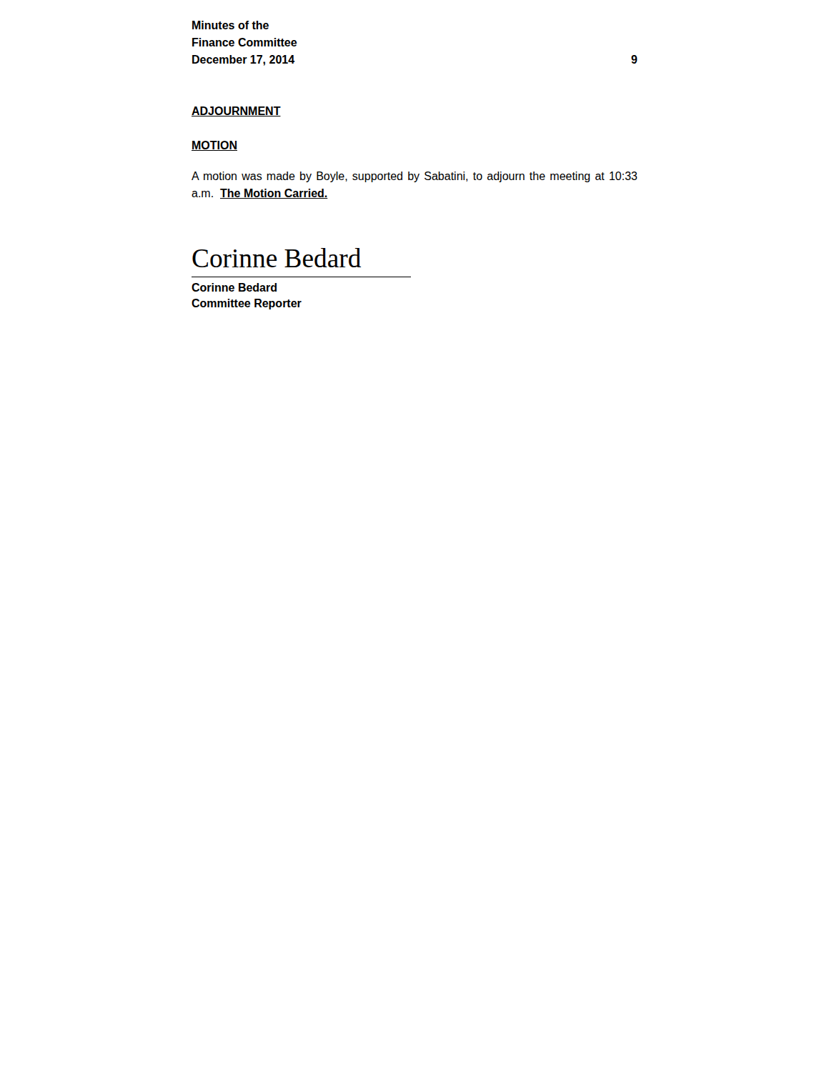Minutes of the
Finance Committee
December 17, 2014
9
ADJOURNMENT
MOTION
A motion was made by Boyle, supported by Sabatini, to adjourn the meeting at 10:33 a.m. The Motion Carried.
Corinne Bedard
Corinne Bedard
Committee Reporter